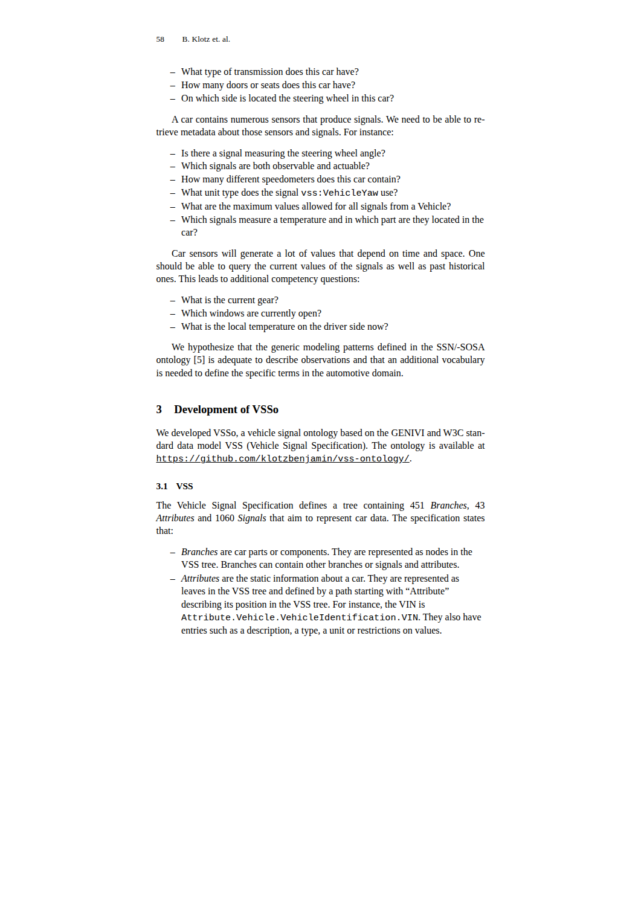58 B. Klotz et. al.
What type of transmission does this car have?
How many doors or seats does this car have?
On which side is located the steering wheel in this car?
A car contains numerous sensors that produce signals. We need to be able to retrieve metadata about those sensors and signals. For instance:
Is there a signal measuring the steering wheel angle?
Which signals are both observable and actuable?
How many different speedometers does this car contain?
What unit type does the signal vss:VehicleYaw use?
What are the maximum values allowed for all signals from a Vehicle?
Which signals measure a temperature and in which part are they located in the car?
Car sensors will generate a lot of values that depend on time and space. One should be able to query the current values of the signals as well as past historical ones. This leads to additional competency questions:
What is the current gear?
Which windows are currently open?
What is the local temperature on the driver side now?
We hypothesize that the generic modeling patterns defined in the SSN/-SOSA ontology [5] is adequate to describe observations and that an additional vocabulary is needed to define the specific terms in the automotive domain.
3 Development of VSSo
We developed VSSo, a vehicle signal ontology based on the GENIVI and W3C standard data model VSS (Vehicle Signal Specification). The ontology is available at https://github.com/klotzbenjamin/vss-ontology/.
3.1 VSS
The Vehicle Signal Specification defines a tree containing 451 Branches, 43 Attributes and 1060 Signals that aim to represent car data. The specification states that:
Branches are car parts or components. They are represented as nodes in the VSS tree. Branches can contain other branches or signals and attributes.
Attributes are the static information about a car. They are represented as leaves in the VSS tree and defined by a path starting with “Attribute” describing its position in the VSS tree. For instance, the VIN is Attribute.Vehicle.VehicleIdentification.VIN. They also have entries such as a description, a type, a unit or restrictions on values.